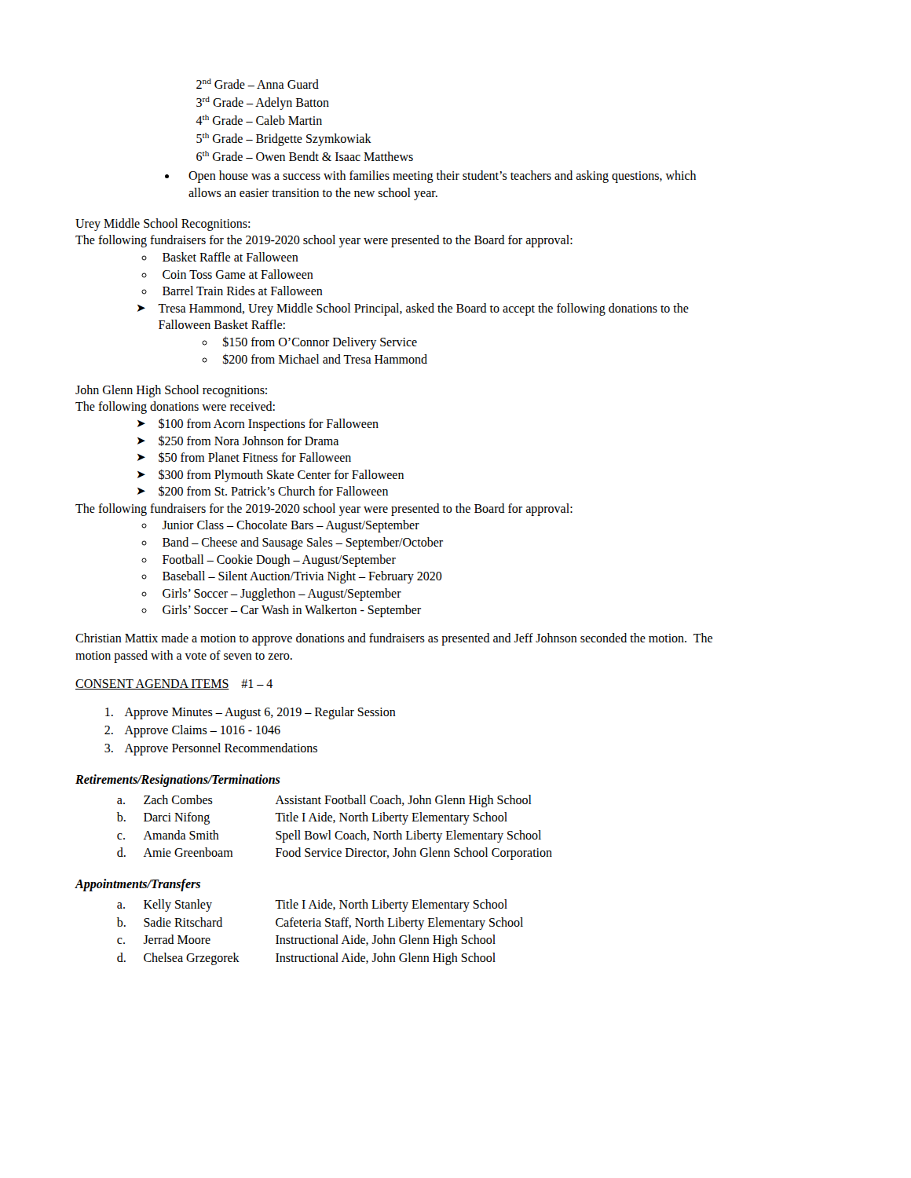2nd Grade – Anna Guard
3rd Grade – Adelyn Batton
4th Grade – Caleb Martin
5th Grade – Bridgette Szymkowiak
6th Grade – Owen Bendt & Isaac Matthews
Open house was a success with families meeting their student’s teachers and asking questions, which allows an easier transition to the new school year.
Urey Middle School Recognitions:
The following fundraisers for the 2019-2020 school year were presented to the Board for approval:
Basket Raffle at Falloween
Coin Toss Game at Falloween
Barrel Train Rides at Falloween
Tresa Hammond, Urey Middle School Principal, asked the Board to accept the following donations to the Falloween Basket Raffle:
$150 from O’Connor Delivery Service
$200 from Michael and Tresa Hammond
John Glenn High School recognitions:
The following donations were received:
$100 from Acorn Inspections for Falloween
$250 from Nora Johnson for Drama
$50 from Planet Fitness for Falloween
$300 from Plymouth Skate Center for Falloween
$200 from St. Patrick’s Church for Falloween
The following fundraisers for the 2019-2020 school year were presented to the Board for approval:
Junior Class – Chocolate Bars – August/September
Band – Cheese and Sausage Sales – September/October
Football – Cookie Dough – August/September
Baseball – Silent Auction/Trivia Night – February 2020
Girls’ Soccer – Jugglethon – August/September
Girls’ Soccer – Car Wash in Walkerton - September
Christian Mattix made a motion to approve donations and fundraisers as presented and Jeff Johnson seconded the motion. The motion passed with a vote of seven to zero.
CONSENT AGENDA ITEMS #1 – 4
Approve Minutes – August 6, 2019 – Regular Session
Approve Claims – 1016 - 1046
Approve Personnel Recommendations
Retirements/Resignations/Terminations
| a. | Zach Combes | Assistant Football Coach, John Glenn High School |
| b. | Darci Nifong | Title I Aide, North Liberty Elementary School |
| c. | Amanda Smith | Spell Bowl Coach, North Liberty Elementary School |
| d. | Amie Greenboam | Food Service Director, John Glenn School Corporation |
Appointments/Transfers
| a. | Kelly Stanley | Title I Aide, North Liberty Elementary School |
| b. | Sadie Ritschard | Cafeteria Staff, North Liberty Elementary School |
| c. | Jerrad Moore | Instructional Aide, John Glenn High School |
| d. | Chelsea Grzegorek | Instructional Aide, John Glenn High School |